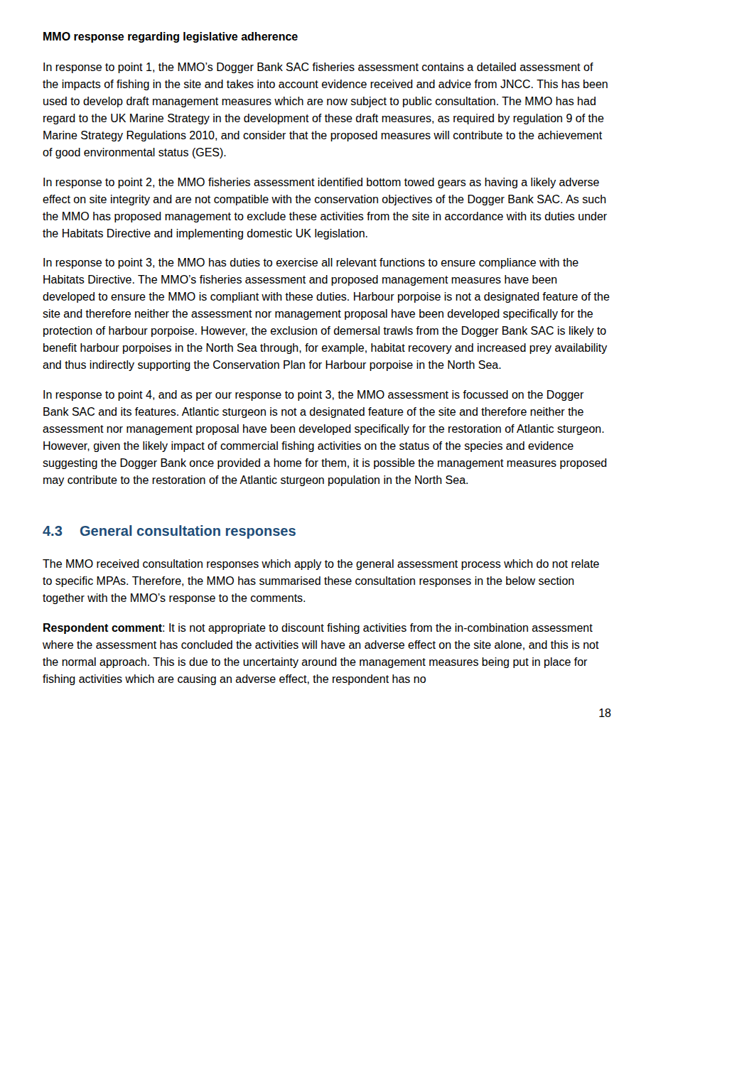MMO response regarding legislative adherence
In response to point 1, the MMO’s Dogger Bank SAC fisheries assessment contains a detailed assessment of the impacts of fishing in the site and takes into account evidence received and advice from JNCC. This has been used to develop draft management measures which are now subject to public consultation. The MMO has had regard to the UK Marine Strategy in the development of these draft measures, as required by regulation 9 of the Marine Strategy Regulations 2010, and consider that the proposed measures will contribute to the achievement of good environmental status (GES).
In response to point 2, the MMO fisheries assessment identified bottom towed gears as having a likely adverse effect on site integrity and are not compatible with the conservation objectives of the Dogger Bank SAC. As such the MMO has proposed management to exclude these activities from the site in accordance with its duties under the Habitats Directive and implementing domestic UK legislation.
In response to point 3, the MMO has duties to exercise all relevant functions to ensure compliance with the Habitats Directive. The MMO’s fisheries assessment and proposed management measures have been developed to ensure the MMO is compliant with these duties. Harbour porpoise is not a designated feature of the site and therefore neither the assessment nor management proposal have been developed specifically for the protection of harbour porpoise. However, the exclusion of demersal trawls from the Dogger Bank SAC is likely to benefit harbour porpoises in the North Sea through, for example, habitat recovery and increased prey availability and thus indirectly supporting the Conservation Plan for Harbour porpoise in the North Sea.
In response to point 4, and as per our response to point 3, the MMO assessment is focussed on the Dogger Bank SAC and its features. Atlantic sturgeon is not a designated feature of the site and therefore neither the assessment nor management proposal have been developed specifically for the restoration of Atlantic sturgeon. However, given the likely impact of commercial fishing activities on the status of the species and evidence suggesting the Dogger Bank once provided a home for them, it is possible the management measures proposed may contribute to the restoration of the Atlantic sturgeon population in the North Sea.
4.3 General consultation responses
The MMO received consultation responses which apply to the general assessment process which do not relate to specific MPAs. Therefore, the MMO has summarised these consultation responses in the below section together with the MMO’s response to the comments.
Respondent comment: It is not appropriate to discount fishing activities from the in-combination assessment where the assessment has concluded the activities will have an adverse effect on the site alone, and this is not the normal approach. This is due to the uncertainty around the management measures being put in place for fishing activities which are causing an adverse effect, the respondent has no
18